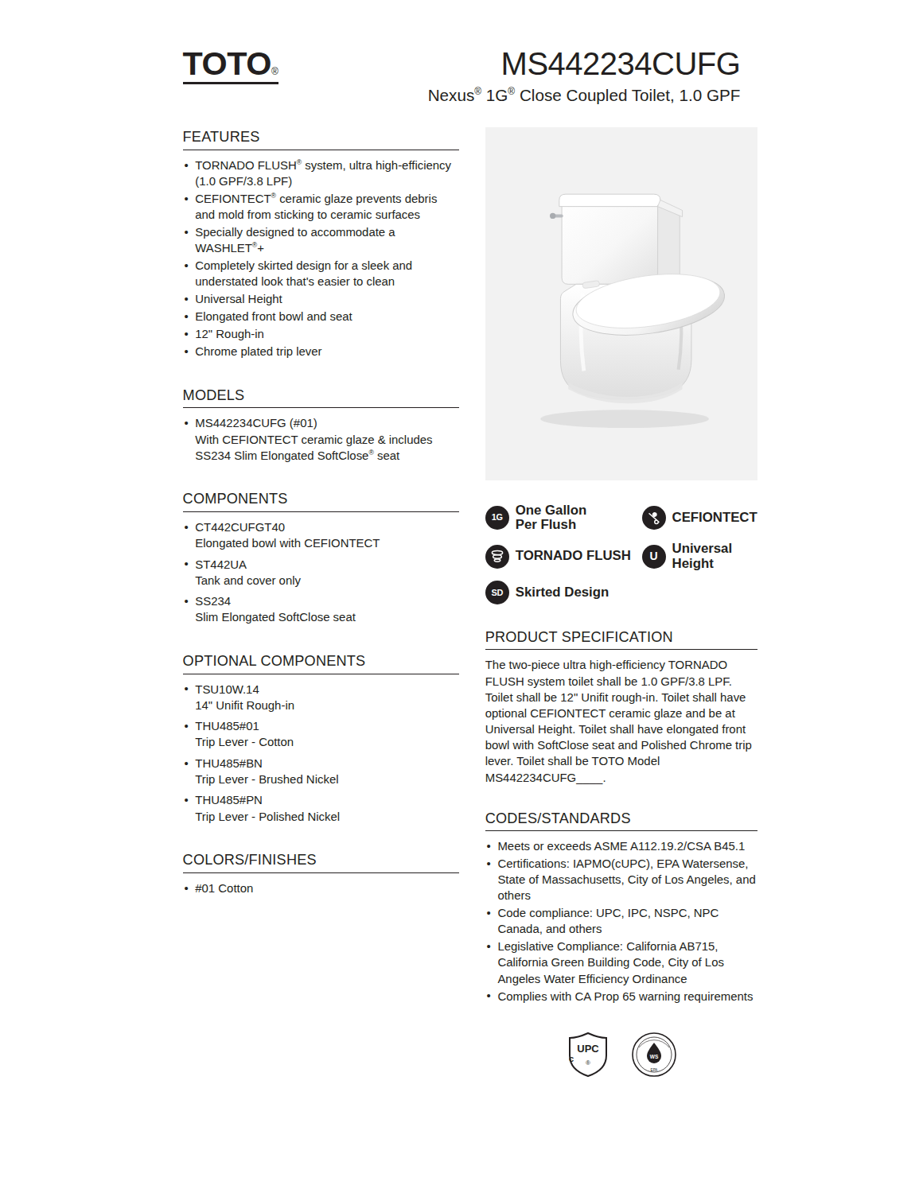TOTO®
MS442234CUFG
Nexus® 1G® Close Coupled Toilet, 1.0 GPF
FEATURES
TORNADO FLUSH® system, ultra high-efficiency (1.0 GPF/3.8 LPF)
CEFIONTECT® ceramic glaze prevents debris and mold from sticking to ceramic surfaces
Specially designed to accommodate a WASHLET®+
Completely skirted design for a sleek and understated look that's easier to clean
Universal Height
Elongated front bowl and seat
12" Rough-in
Chrome plated trip lever
MODELS
MS442234CUFG (#01) With CEFIONTECT ceramic glaze & includes SS234 Slim Elongated SoftClose® seat
COMPONENTS
CT442CUFGT40 Elongated bowl with CEFIONTECT
ST442UA Tank and cover only
SS234 Slim Elongated SoftClose seat
OPTIONAL COMPONENTS
TSU10W.14 14" Unifit Rough-in
THU485#01 Trip Lever - Cotton
THU485#BN Trip Lever - Brushed Nickel
THU485#PN Trip Lever - Polished Nickel
COLORS/FINISHES
#01 Cotton
1G One Gallon
Per Flush
CEFIONTECT
TORNADO FLUSH
U Universal Height
SD Skirted Design
PRODUCT SPECIFICATION
The two-piece ultra high-efficiency TORNADO FLUSH system toilet shall be 1.0 GPF/3.8 LPF. Toilet shall be 12" Unifit rough-in. Toilet shall have optional CEFIONTECT ceramic glaze and be at Universal Height. Toilet shall have elongated front bowl with SoftClose seat and Polished Chrome trip lever. Toilet shall be TOTO Model MS442234CUFG____.
CODES/STANDARDS
Meets or exceeds ASME A112.19.2/CSA B45.1
Certifications: IAPMO(cUPC), EPA Watersense, State of Massachusetts, City of Los Angeles, and others
Code compliance: UPC, IPC, NSPC, NPC Canada, and others
Legislative Compliance: California AB715, California Green Building Code, City of Los Angeles Water Efficiency Ordinance
Complies with CA Prop 65 warning requirements
UPC ® c WS EPA